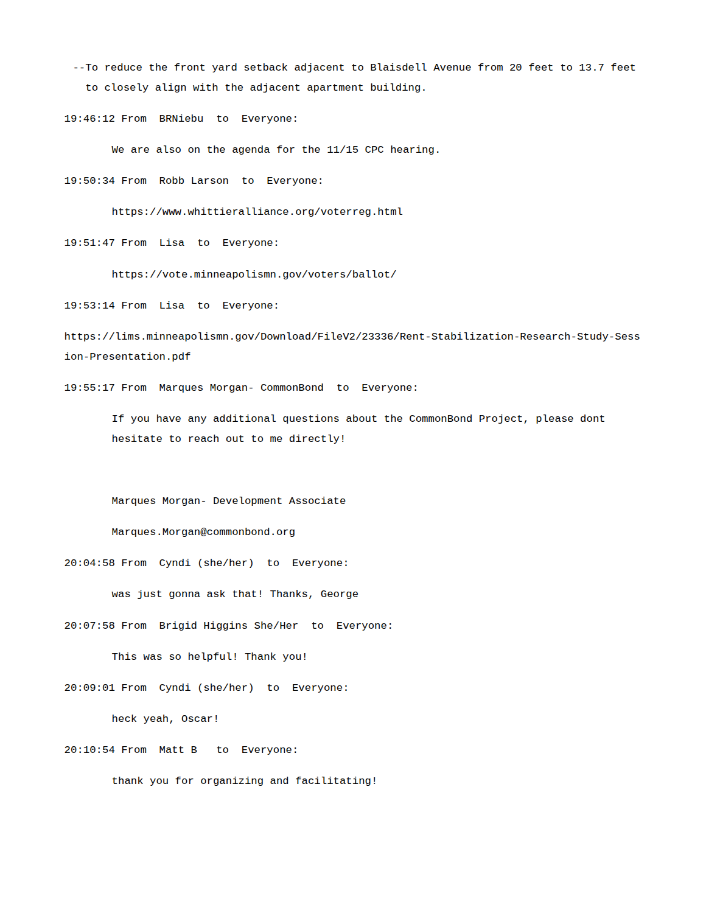--To reduce the front yard setback adjacent to Blaisdell Avenue from 20 feet to 13.7 feet to closely align with the adjacent apartment building.
19:46:12 From BRNiebu to Everyone:
We are also on the agenda for the 11/15 CPC hearing.
19:50:34 From Robb Larson to Everyone:
https://www.whittieralliance.org/voterreg.html
19:51:47 From Lisa to Everyone:
https://vote.minneapolismn.gov/voters/ballot/
19:53:14 From Lisa to Everyone:
https://lims.minneapolismn.gov/Download/FileV2/23336/Rent-Stabilization-Research-Study-Session-Presentation.pdf
19:55:17 From Marques Morgan- CommonBond to Everyone:
If you have any additional questions about the CommonBond Project, please dont hesitate to reach out to me directly!
Marques Morgan- Development Associate
Marques.Morgan@commonbond.org
20:04:58 From Cyndi (she/her) to Everyone:
was just gonna ask that! Thanks, George
20:07:58 From Brigid Higgins She/Her to Everyone:
This was so helpful! Thank you!
20:09:01 From Cyndi (she/her) to Everyone:
heck yeah, Oscar!
20:10:54 From Matt B to Everyone:
thank you for organizing and facilitating!